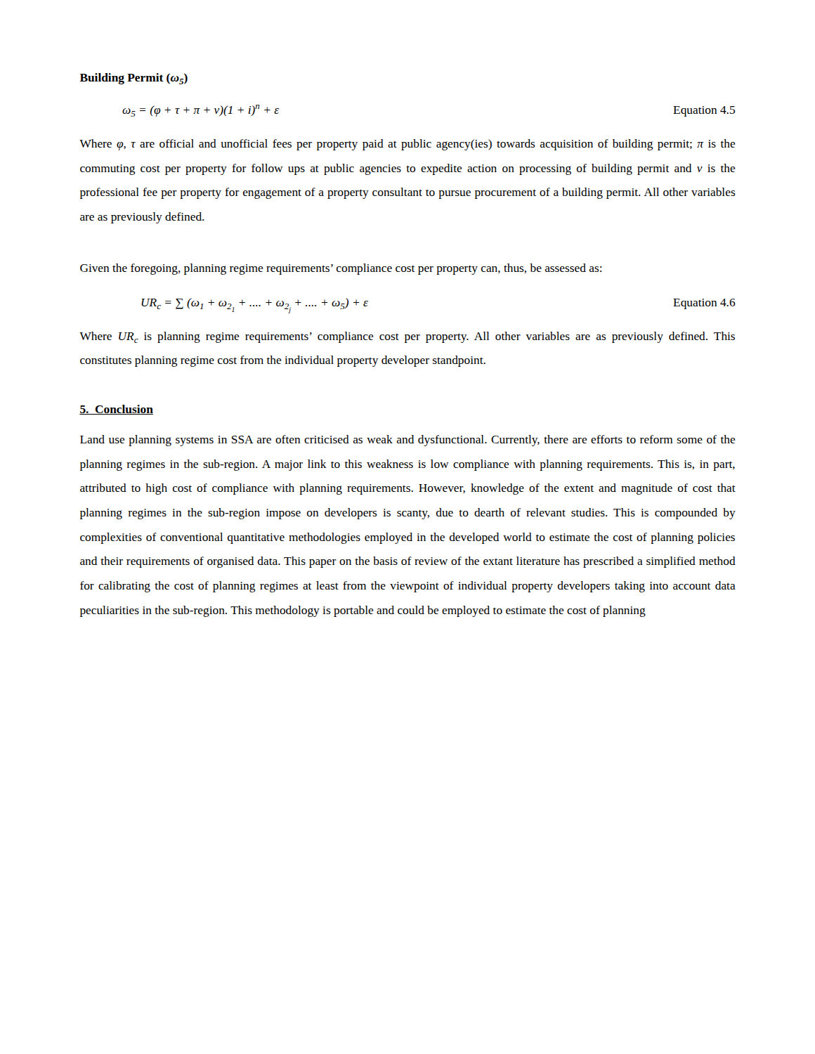Building Permit (ω5)
ω5 = (φ + τ + π + ν)(1 + i)n + ε Equation 4.5
Where φ, τ are official and unofficial fees per property paid at public agency(ies) towards acquisition of building permit; π is the commuting cost per property for follow ups at public agencies to expedite action on processing of building permit and ν is the professional fee per property for engagement of a property consultant to pursue procurement of a building permit. All other variables are as previously defined.
Given the foregoing, planning regime requirements’ compliance cost per property can, thus, be assessed as:
URc = ∑ (ω1 + ω21 + .... + ω2j + .... + ω5) + ε Equation 4.6
Where URc is planning regime requirements’ compliance cost per property. All other variables are as previously defined. This constitutes planning regime cost from the individual property developer standpoint.
5. Conclusion
Land use planning systems in SSA are often criticised as weak and dysfunctional. Currently, there are efforts to reform some of the planning regimes in the sub-region. A major link to this weakness is low compliance with planning requirements. This is, in part, attributed to high cost of compliance with planning requirements. However, knowledge of the extent and magnitude of cost that planning regimes in the sub-region impose on developers is scanty, due to dearth of relevant studies. This is compounded by complexities of conventional quantitative methodologies employed in the developed world to estimate the cost of planning policies and their requirements of organised data. This paper on the basis of review of the extant literature has prescribed a simplified method for calibrating the cost of planning regimes at least from the viewpoint of individual property developers taking into account data peculiarities in the sub-region. This methodology is portable and could be employed to estimate the cost of planning